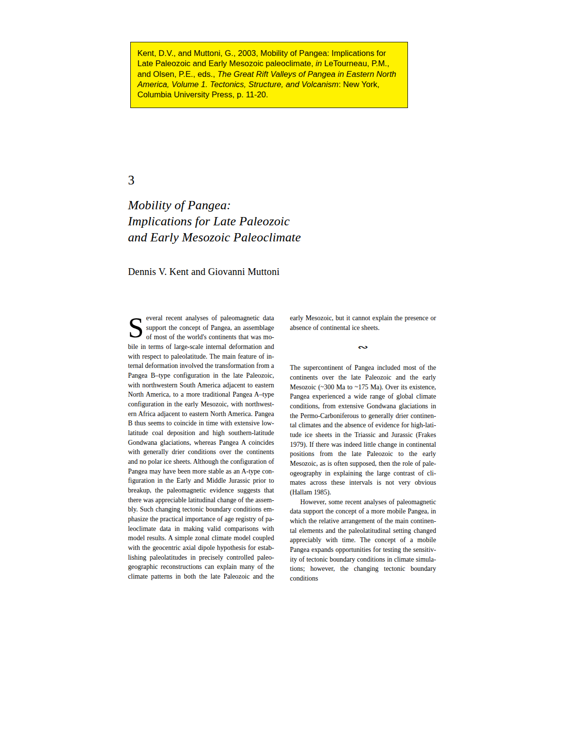Kent, D.V., and Muttoni, G., 2003, Mobility of Pangea: Implications for Late Paleozoic and Early Mesozoic paleoclimate, in LeTourneau, P.M., and Olsen, P.E., eds., The Great Rift Valleys of Pangea in Eastern North America, Volume 1. Tectonics, Structure, and Volcanism: New York, Columbia University Press, p. 11-20.
3
Mobility of Pangea:
Implications for Late Paleozoic
and Early Mesozoic Paleoclimate
Dennis V. Kent and Giovanni Muttoni
Several recent analyses of paleomagnetic data support the concept of Pangea, an assemblage of most of the world's continents that was mobile in terms of large-scale internal deformation and with respect to paleolatitude. The main feature of internal deformation involved the transformation from a Pangea B–type configuration in the late Paleozoic, with northwestern South America adjacent to eastern North America, to a more traditional Pangea A–type configuration in the early Mesozoic, with northwestern Africa adjacent to eastern North America. Pangea B thus seems to coincide in time with extensive low-latitude coal deposition and high southern-latitude Gondwana glaciations, whereas Pangea A coincides with generally drier conditions over the continents and no polar ice sheets. Although the configuration of Pangea may have been more stable as an A-type configuration in the Early and Middle Jurassic prior to breakup, the paleomagnetic evidence suggests that there was appreciable latitudinal change of the assembly. Such changing tectonic boundary conditions emphasize the practical importance of age registry of paleoclimate data in making valid comparisons with model results. A simple zonal climate model coupled with the geocentric axial dipole hypothesis for establishing paleolatitudes in precisely controlled paleogeographic reconstructions can explain many of the climate patterns in both the late Paleozoic and the early Mesozoic, but it cannot explain the presence or absence of continental ice sheets.
∾
The supercontinent of Pangea included most of the continents over the late Paleozoic and the early Mesozoic (~300 Ma to ~175 Ma). Over its existence, Pangea experienced a wide range of global climate conditions, from extensive Gondwana glaciations in the Permo-Carboniferous to generally drier continental climates and the absence of evidence for high-latitude ice sheets in the Triassic and Jurassic (Frakes 1979). If there was indeed little change in continental positions from the late Paleozoic to the early Mesozoic, as is often supposed, then the role of paleogeography in explaining the large contrast of climates across these intervals is not very obvious (Hallam 1985).
However, some recent analyses of paleomagnetic data support the concept of a more mobile Pangea, in which the relative arrangement of the main continental elements and the paleolatitudinal setting changed appreciably with time. The concept of a mobile Pangea expands opportunities for testing the sensitivity of tectonic boundary conditions in climate simulations; however, the changing tectonic boundary conditions